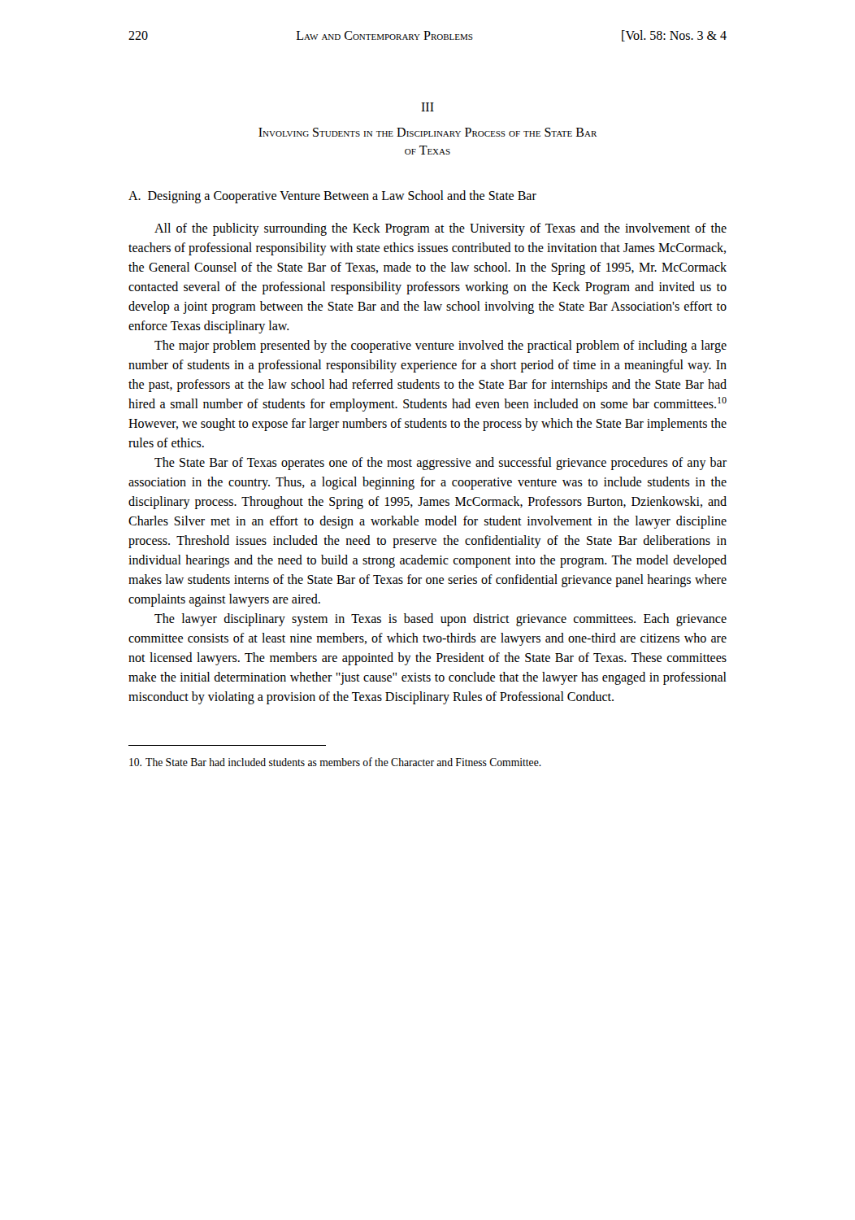220 Law and Contemporary Problems [Vol. 58: Nos. 3 & 4
III
Involving Students in the Disciplinary Process of the State Bar
of Texas
A. Designing a Cooperative Venture Between a Law School and the State Bar
All of the publicity surrounding the Keck Program at the University of Texas and the involvement of the teachers of professional responsibility with state ethics issues contributed to the invitation that James McCormack, the General Counsel of the State Bar of Texas, made to the law school. In the Spring of 1995, Mr. McCormack contacted several of the professional responsibility professors working on the Keck Program and invited us to develop a joint program between the State Bar and the law school involving the State Bar Association's effort to enforce Texas disciplinary law.
The major problem presented by the cooperative venture involved the practical problem of including a large number of students in a professional responsibility experience for a short period of time in a meaningful way. In the past, professors at the law school had referred students to the State Bar for internships and the State Bar had hired a small number of students for employment. Students had even been included on some bar committees.10 However, we sought to expose far larger numbers of students to the process by which the State Bar implements the rules of ethics.
The State Bar of Texas operates one of the most aggressive and successful grievance procedures of any bar association in the country. Thus, a logical beginning for a cooperative venture was to include students in the disciplinary process. Throughout the Spring of 1995, James McCormack, Professors Burton, Dzienkowski, and Charles Silver met in an effort to design a workable model for student involvement in the lawyer discipline process. Threshold issues included the need to preserve the confidentiality of the State Bar deliberations in individual hearings and the need to build a strong academic component into the program. The model developed makes law students interns of the State Bar of Texas for one series of confidential grievance panel hearings where complaints against lawyers are aired.
The lawyer disciplinary system in Texas is based upon district grievance committees. Each grievance committee consists of at least nine members, of which two-thirds are lawyers and one-third are citizens who are not licensed lawyers. The members are appointed by the President of the State Bar of Texas. These committees make the initial determination whether "just cause" exists to conclude that the lawyer has engaged in professional misconduct by violating a provision of the Texas Disciplinary Rules of Professional Conduct.
10. The State Bar had included students as members of the Character and Fitness Committee.